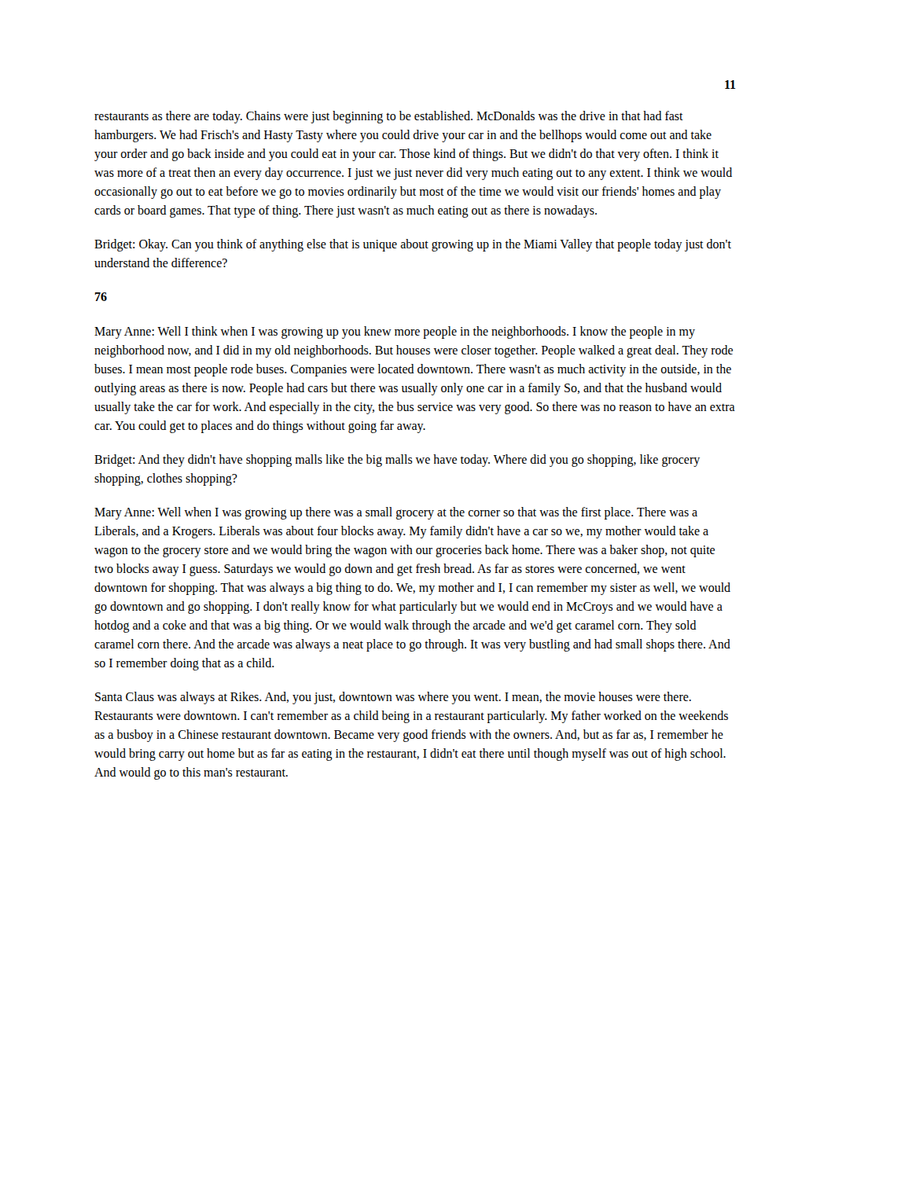11
restaurants as there are today. Chains were just beginning to be established. McDonalds was the drive in that had fast hamburgers. We had Frisch's and Hasty Tasty where you could drive your car in and the bellhops would come out and take your order and go back inside and you could eat in your car. Those kind of things. But we didn't do that very often. I think it was more of a treat then an every day occurrence. I just we just never did very much eating out to any extent. I think we would occasionally go out to eat before we go to movies ordinarily but most of the time we would visit our friends' homes and play cards or board games. That type of thing. There just wasn't as much eating out as there is nowadays.
Bridget: Okay. Can you think of anything else that is unique about growing up in the Miami Valley that people today just don't understand the difference?
76
Mary Anne: Well I think when I was growing up you knew more people in the neighborhoods. I know the people in my neighborhood now, and I did in my old neighborhoods. But houses were closer together. People walked a great deal. They rode buses. I mean most people rode buses. Companies were located downtown. There wasn't as much activity in the outside, in the outlying areas as there is now. People had cars but there was usually only one car in a family So, and that the husband would usually take the car for work. And especially in the city, the bus service was very good. So there was no reason to have an extra car. You could get to places and do things without going far away.
Bridget: And they didn't have shopping malls like the big malls we have today. Where did you go shopping, like grocery shopping, clothes shopping?
Mary Anne: Well when I was growing up there was a small grocery at the corner so that was the first place. There was a Liberals, and a Krogers. Liberals was about four blocks away. My family didn't have a car so we, my mother would take a wagon to the grocery store and we would bring the wagon with our groceries back home. There was a baker shop, not quite two blocks away I guess. Saturdays we would go down and get fresh bread. As far as stores were concerned, we went downtown for shopping. That was always a big thing to do. We, my mother and I, I can remember my sister as well, we would go downtown and go shopping. I don't really know for what particularly but we would end in McCroys and we would have a hotdog and a coke and that was a big thing. Or we would walk through the arcade and we'd get caramel corn. They sold caramel corn there. And the arcade was always a neat place to go through. It was very bustling and had small shops there. And so I remember doing that as a child.
Santa Claus was always at Rikes. And, you just, downtown was where you went. I mean, the movie houses were there. Restaurants were downtown. I can't remember as a child being in a restaurant particularly. My father worked on the weekends as a busboy in a Chinese restaurant downtown. Became very good friends with the owners. And, but as far as, I remember he would bring carry out home but as far as eating in the restaurant, I didn't eat there until though myself was out of high school. And would go to this man's restaurant.